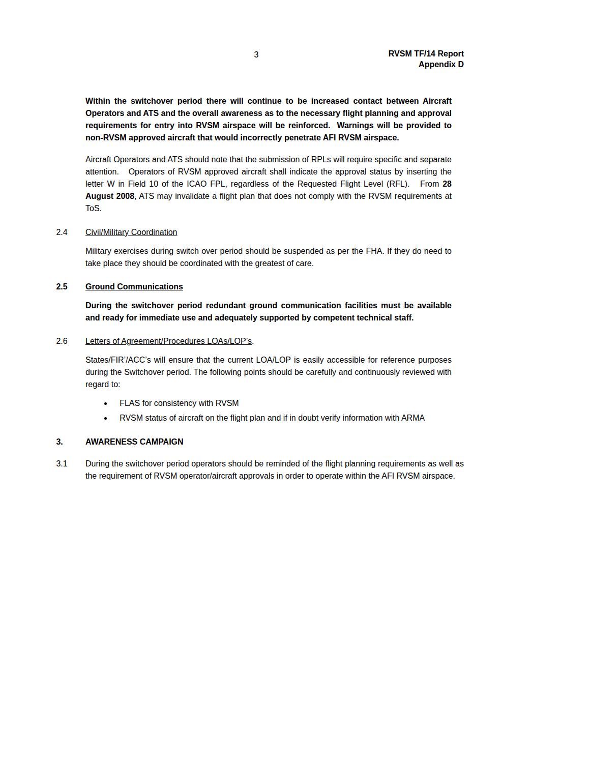3
RVSM TF/14 Report
Appendix D
Within the switchover period there will continue to be increased contact between Aircraft Operators and ATS and the overall awareness as to the necessary flight planning and approval requirements for entry into RVSM airspace will be reinforced. Warnings will be provided to non-RVSM approved aircraft that would incorrectly penetrate AFI RVSM airspace.
Aircraft Operators and ATS should note that the submission of RPLs will require specific and separate attention. Operators of RVSM approved aircraft shall indicate the approval status by inserting the letter W in Field 10 of the ICAO FPL, regardless of the Requested Flight Level (RFL). From 28 August 2008, ATS may invalidate a flight plan that does not comply with the RVSM requirements at ToS.
2.4
Civil/Military Coordination
Military exercises during switch over period should be suspended as per the FHA. If they do need to take place they should be coordinated with the greatest of care.
2.5
Ground Communications
During the switchover period redundant ground communication facilities must be available and ready for immediate use and adequately supported by competent technical staff.
2.6
Letters of Agreement/Procedures LOAs/LOP’s.
States/FIR’/ACC’s will ensure that the current LOA/LOP is easily accessible for reference purposes during the Switchover period. The following points should be carefully and continuously reviewed with regard to:
FLAS for consistency with RVSM
RVSM status of aircraft on the flight plan and if in doubt verify information with ARMA
3.
AWARENESS CAMPAIGN
3.1
During the switchover period operators should be reminded of the flight planning requirements as well as the requirement of RVSM operator/aircraft approvals in order to operate within the AFI RVSM airspace.